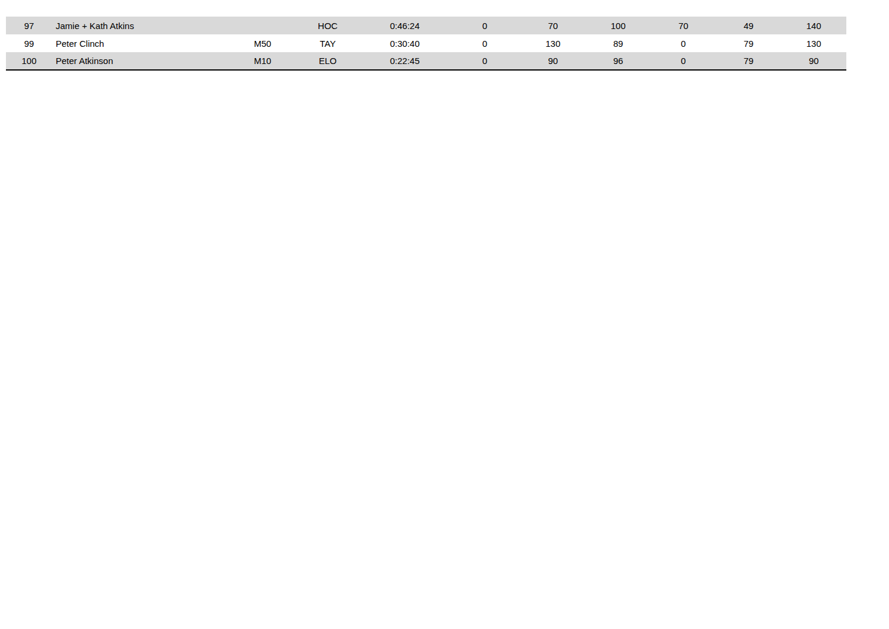| 97 | Jamie + Kath Atkins | | HOC | 0:46:24 | 0 | 70 | 100 | 70 | 49 | 140 |
| 99 | Peter Clinch | M50 | TAY | 0:30:40 | 0 | 130 | 89 | 0 | 79 | 130 |
| 100 | Peter Atkinson | M10 | ELO | 0:22:45 | 0 | 90 | 96 | 0 | 79 | 90 |